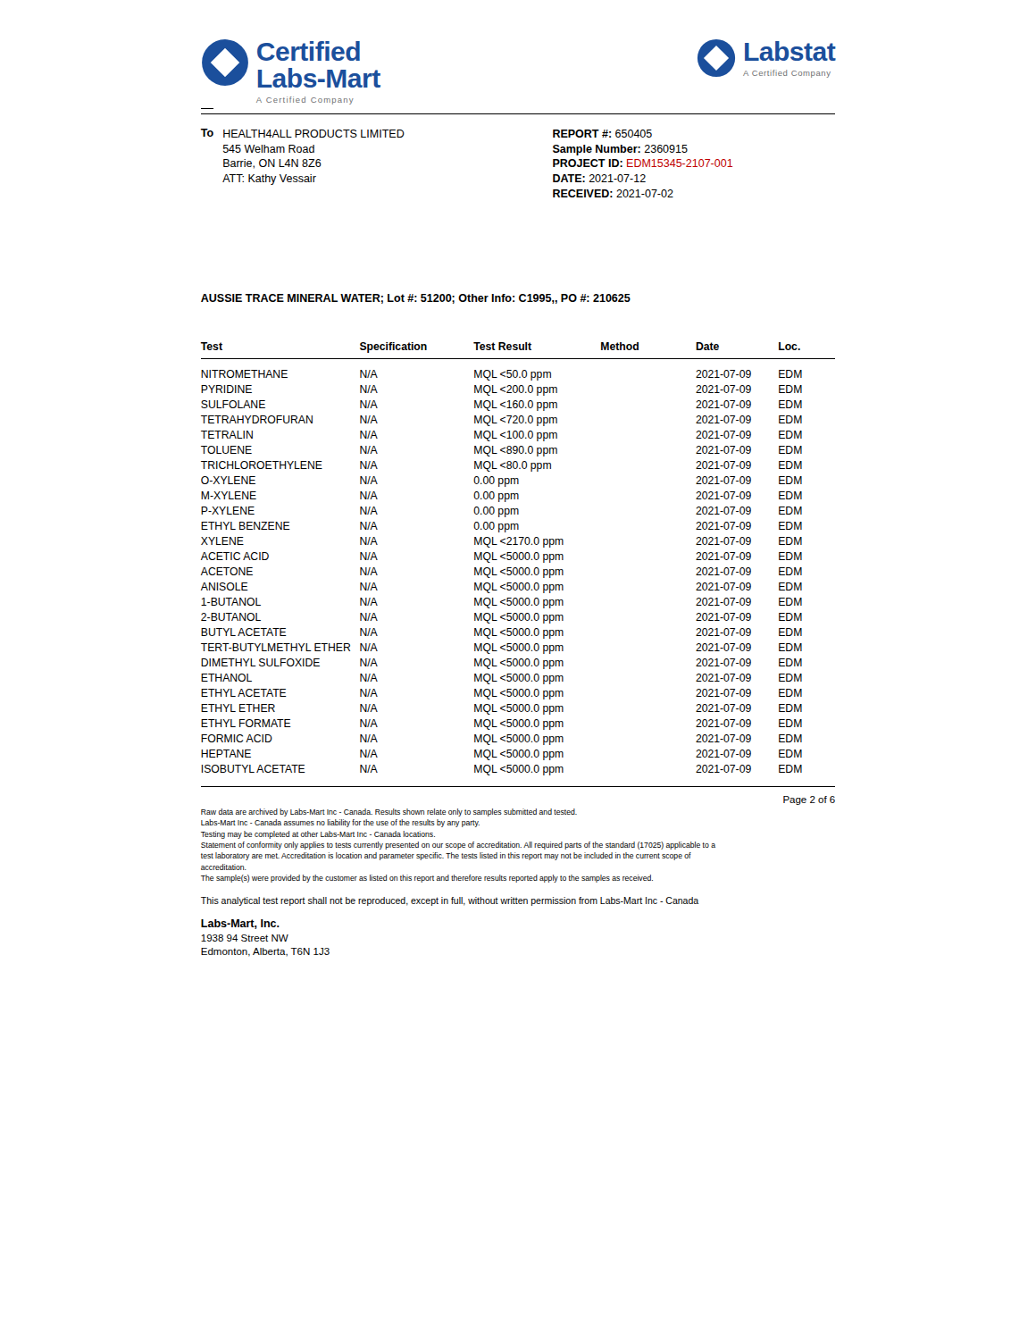Certified Labs-Mart A Certified Company
Labstat A Certified Company
To
HEALTH4ALL PRODUCTS LIMITED
545 Welham Road
Barrie, ON L4N 8Z6
ATT: Kathy Vessair
REPORT #: 650405
Sample Number: 2360915
PROJECT ID: EDM15345-2107-001
DATE: 2021-07-12
RECEIVED: 2021-07-02
AUSSIE TRACE MINERAL WATER; Lot #: 51200; Other Info: C1995,, PO #: 210625
| Test | Specification | Test Result | Method | Date | Loc. |
| --- | --- | --- | --- | --- | --- |
| NITROMETHANE | N/A | MQL <50.0 ppm | | 2021-07-09 | EDM |
| PYRIDINE | N/A | MQL <200.0 ppm | | 2021-07-09 | EDM |
| SULFOLANE | N/A | MQL <160.0 ppm | | 2021-07-09 | EDM |
| TETRAHYDROFURAN | N/A | MQL <720.0 ppm | | 2021-07-09 | EDM |
| TETRALIN | N/A | MQL <100.0 ppm | | 2021-07-09 | EDM |
| TOLUENE | N/A | MQL <890.0 ppm | | 2021-07-09 | EDM |
| TRICHLOROETHYLENE | N/A | MQL <80.0 ppm | | 2021-07-09 | EDM |
| O-XYLENE | N/A | 0.00 ppm | | 2021-07-09 | EDM |
| M-XYLENE | N/A | 0.00 ppm | | 2021-07-09 | EDM |
| P-XYLENE | N/A | 0.00 ppm | | 2021-07-09 | EDM |
| ETHYL BENZENE | N/A | 0.00 ppm | | 2021-07-09 | EDM |
| XYLENE | N/A | MQL <2170.0 ppm | | 2021-07-09 | EDM |
| ACETIC ACID | N/A | MQL <5000.0 ppm | | 2021-07-09 | EDM |
| ACETONE | N/A | MQL <5000.0 ppm | | 2021-07-09 | EDM |
| ANISOLE | N/A | MQL <5000.0 ppm | | 2021-07-09 | EDM |
| 1-BUTANOL | N/A | MQL <5000.0 ppm | | 2021-07-09 | EDM |
| 2-BUTANOL | N/A | MQL <5000.0 ppm | | 2021-07-09 | EDM |
| BUTYL ACETATE | N/A | MQL <5000.0 ppm | | 2021-07-09 | EDM |
| TERT-BUTYLMETHYL ETHER | N/A | MQL <5000.0 ppm | | 2021-07-09 | EDM |
| DIMETHYL SULFOXIDE | N/A | MQL <5000.0 ppm | | 2021-07-09 | EDM |
| ETHANOL | N/A | MQL <5000.0 ppm | | 2021-07-09 | EDM |
| ETHYL ACETATE | N/A | MQL <5000.0 ppm | | 2021-07-09 | EDM |
| ETHYL ETHER | N/A | MQL <5000.0 ppm | | 2021-07-09 | EDM |
| ETHYL FORMATE | N/A | MQL <5000.0 ppm | | 2021-07-09 | EDM |
| FORMIC ACID | N/A | MQL <5000.0 ppm | | 2021-07-09 | EDM |
| HEPTANE | N/A | MQL <5000.0 ppm | | 2021-07-09 | EDM |
| ISOBUTYL ACETATE | N/A | MQL <5000.0 ppm | | 2021-07-09 | EDM |
Page 2 of 6
Raw data are archived by Labs-Mart Inc - Canada. Results shown relate only to samples submitted and tested.
Labs-Mart Inc - Canada assumes no liability for the use of the results by any party.
Testing may be completed at other Labs-Mart Inc - Canada locations.
Statement of conformity only applies to tests currently presented on our scope of accreditation. All required parts of the standard (17025) applicable to a
test laboratory are met. Accreditation is location and parameter specific. The tests listed in this report may not be included in the current scope of
accreditation.
The sample(s) were provided by the customer as listed on this report and therefore results reported apply to the samples as received.
This analytical test report shall not be reproduced, except in full, without written permission from Labs-Mart Inc - Canada
Labs-Mart, Inc.
1938 94 Street NW
Edmonton, Alberta, T6N 1J3